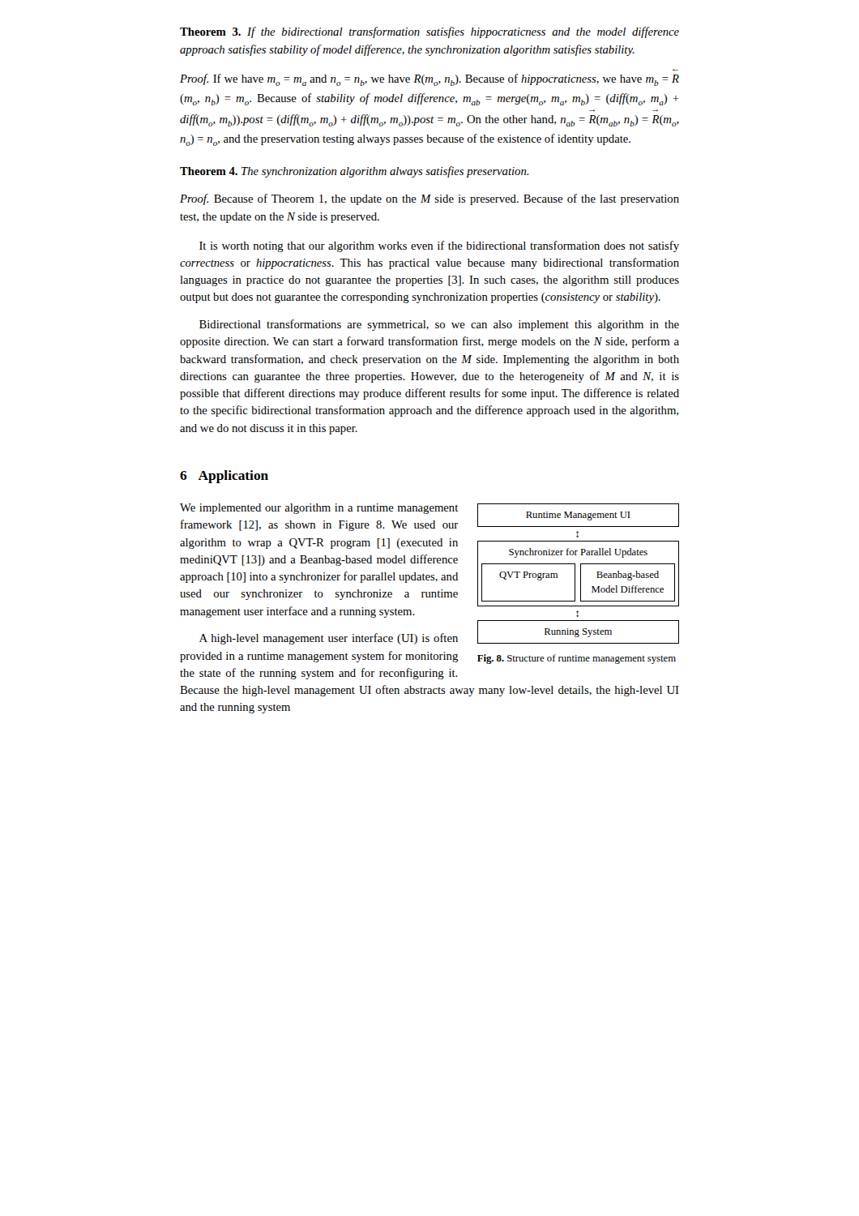Theorem 3. If the bidirectional transformation satisfies hippocraticness and the model difference approach satisfies stability of model difference, the synchronization algorithm satisfies stability.
Proof. If we have mo = ma and no = nb, we have R(mo, nb). Because of hippocraticness, we have mb = R(mo, nb) = mo. Because of stability of model difference, mab = merge(mo, ma, mb) = (diff(mo, ma) + diff(mo, mb)).post = (diff(mo, mo) + diff(mo, mo)).post = mo. On the other hand, nab = R(mab, nb) = R(mo, no) = no, and the preservation testing always passes because of the existence of identity update.
Theorem 4. The synchronization algorithm always satisfies preservation.
Proof. Because of Theorem 1, the update on the M side is preserved. Because of the last preservation test, the update on the N side is preserved.
It is worth noting that our algorithm works even if the bidirectional transformation does not satisfy correctness or hippocraticness. This has practical value because many bidirectional transformation languages in practice do not guarantee the properties [3]. In such cases, the algorithm still produces output but does not guarantee the corresponding synchronization properties (consistency or stability).
Bidirectional transformations are symmetrical, so we can also implement this algorithm in the opposite direction. We can start a forward transformation first, merge models on the N side, perform a backward transformation, and check preservation on the M side. Implementing the algorithm in both directions can guarantee the three properties. However, due to the heterogeneity of M and N, it is possible that different directions may produce different results for some input. The difference is related to the specific bidirectional transformation approach and the difference approach used in the algorithm, and we do not discuss it in this paper.
6 Application
Runtime Management UI
↕
Synchronizer for Parallel Updates
QVT Program
Beanbag-based
Model Difference
↕
Running System
Fig. 8. Structure of runtime management system
We implemented our algorithm in a runtime management framework [12], as shown in Figure 8. We used our algorithm to wrap a QVT-R program [1] (executed in mediniQVT [13]) and a Beanbag-based model difference approach [10] into a synchronizer for parallel updates, and used our synchronizer to synchronize a runtime management user interface and a running system.
A high-level management user interface (UI) is often provided in a runtime management system for monitoring the state of the running system and for reconfiguring it. Because the high-level management UI often abstracts away many low-level details, the high-level UI and the running system